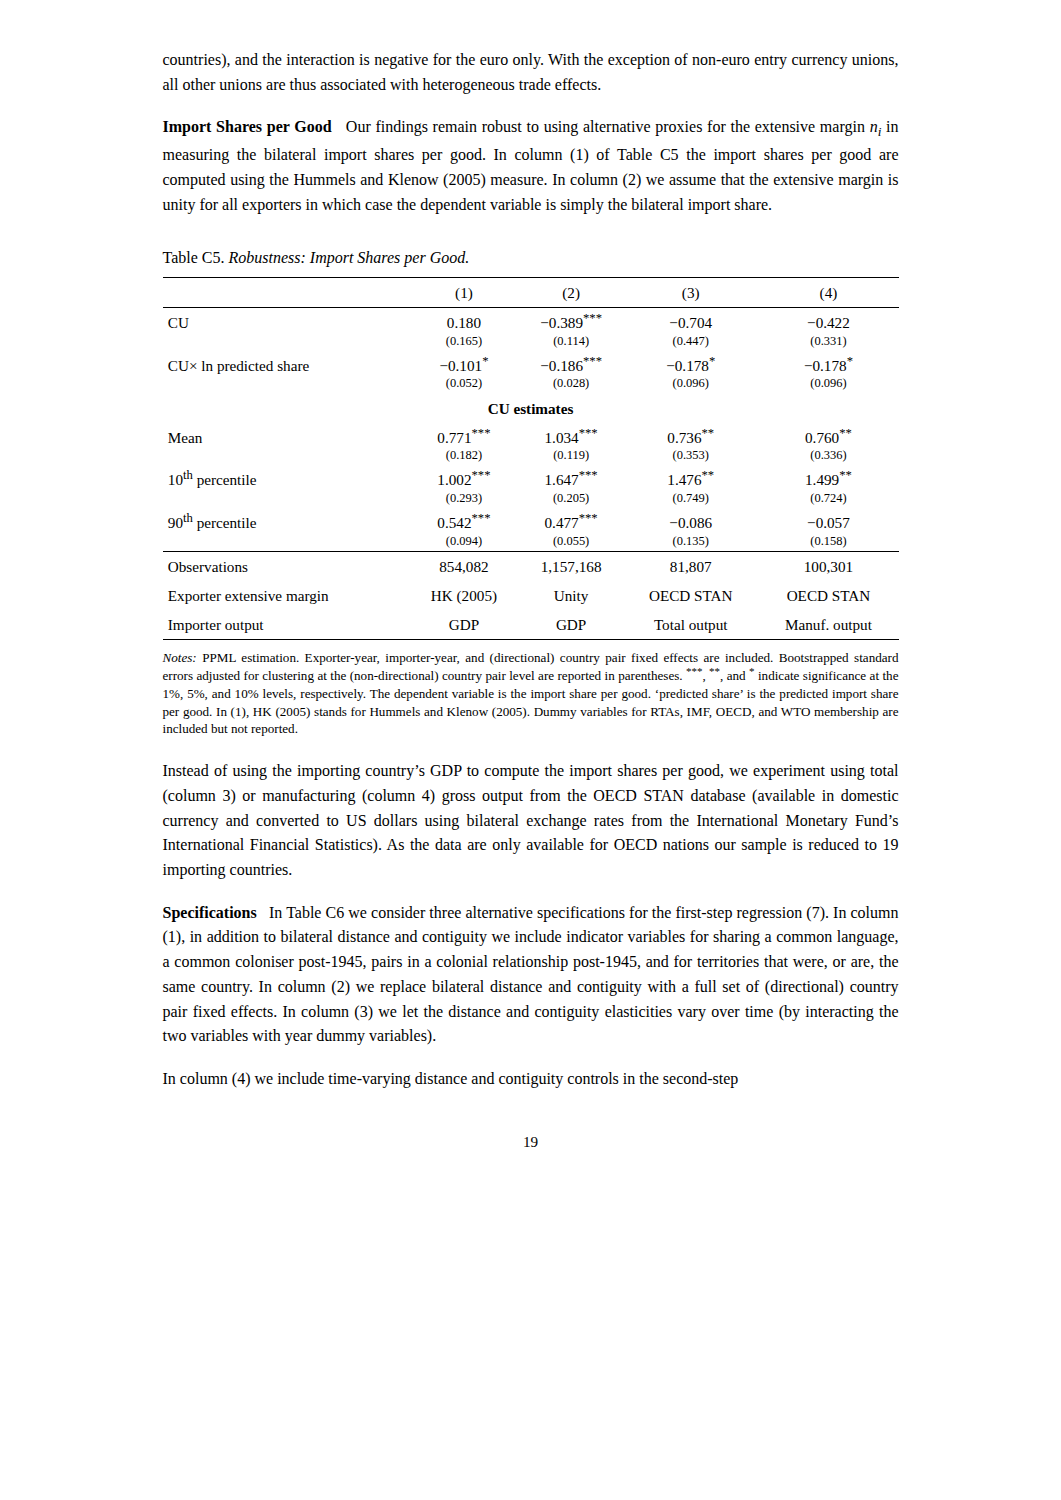countries), and the interaction is negative for the euro only. With the exception of non-euro entry currency unions, all other unions are thus associated with heterogeneous trade effects.
Import Shares per Good Our findings remain robust to using alternative proxies for the extensive margin ni in measuring the bilateral import shares per good. In column (1) of Table C5 the import shares per good are computed using the Hummels and Klenow (2005) measure. In column (2) we assume that the extensive margin is unity for all exporters in which case the dependent variable is simply the bilateral import share.
Table C5. Robustness: Import Shares per Good.
| | (1) | (2) | (3) | (4) |
| --- | --- | --- | --- | --- |
| CU | 0.180 (0.165) | −0.389 *** (0.114) | −0.704 (0.447) | −0.422 (0.331) |
| CU× ln predicted share | −0.101 * (0.052) | −0.186 *** (0.028) | −0.178 * (0.096) | −0.178 * (0.096) |
| CU estimates |
| Mean | 0.771 *** (0.182) | 1.034 *** (0.119) | 0.736 ** (0.353) | 0.760 ** (0.336) |
| 10 th percentile | 1.002 *** (0.293) | 1.647 *** (0.205) | 1.476 ** (0.749) | 1.499 ** (0.724) |
| 90 th percentile | 0.542 *** (0.094) | 0.477 *** (0.055) | −0.086 (0.135) | −0.057 (0.158) |
| Observations | 854,082 | 1,157,168 | 81,807 | 100,301 |
| Exporter extensive margin | HK (2005) | Unity | OECD STAN | OECD STAN |
| Importer output | GDP | GDP | Total output | Manuf. output |
Notes: PPML estimation. Exporter-year, importer-year, and (directional) country pair fixed effects are included. Bootstrapped standard errors adjusted for clustering at the (non-directional) country pair level are reported in parentheses. ***, **, and * indicate significance at the 1%, 5%, and 10% levels, respectively. The dependent variable is the import share per good. ‘predicted share’ is the predicted import share per good. In (1), HK (2005) stands for Hummels and Klenow (2005). Dummy variables for RTAs, IMF, OECD, and WTO membership are included but not reported.
Instead of using the importing country’s GDP to compute the import shares per good, we experiment using total (column 3) or manufacturing (column 4) gross output from the OECD STAN database (available in domestic currency and converted to US dollars using bilateral exchange rates from the International Monetary Fund’s International Financial Statistics). As the data are only available for OECD nations our sample is reduced to 19 importing countries.
Specifications In Table C6 we consider three alternative specifications for the first-step regression (7). In column (1), in addition to bilateral distance and contiguity we include indicator variables for sharing a common language, a common coloniser post-1945, pairs in a colonial relationship post-1945, and for territories that were, or are, the same country. In column (2) we replace bilateral distance and contiguity with a full set of (directional) country pair fixed effects. In column (3) we let the distance and contiguity elasticities vary over time (by interacting the two variables with year dummy variables).
In column (4) we include time-varying distance and contiguity controls in the second-step
19